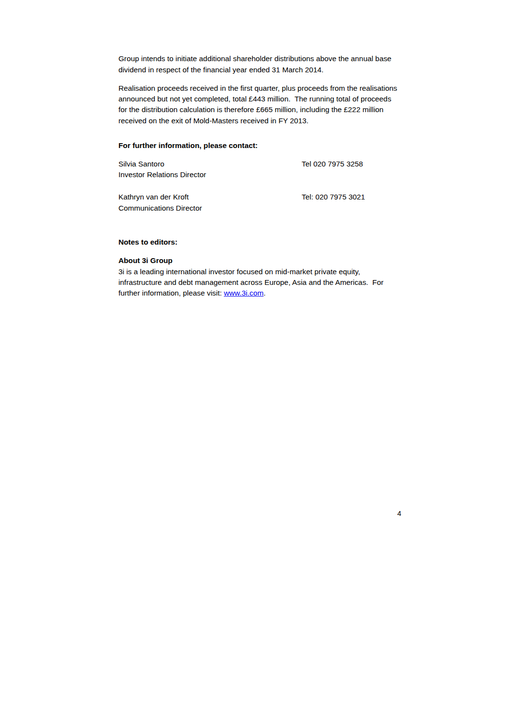Group intends to initiate additional shareholder distributions above the annual base dividend in respect of the financial year ended 31 March 2014.
Realisation proceeds received in the first quarter, plus proceeds from the realisations announced but not yet completed, total £443 million. The running total of proceeds for the distribution calculation is therefore £665 million, including the £222 million received on the exit of Mold-Masters received in FY 2013.
For further information, please contact:
| Silvia Santoro Investor Relations Director | Tel 020 7975 3258 |
| Kathryn van der Kroft Communications Director | Tel: 020 7975 3021 |
Notes to editors:
About 3i Group
3i is a leading international investor focused on mid-market private equity, infrastructure and debt management across Europe, Asia and the Americas. For further information, please visit: www.3i.com.
4